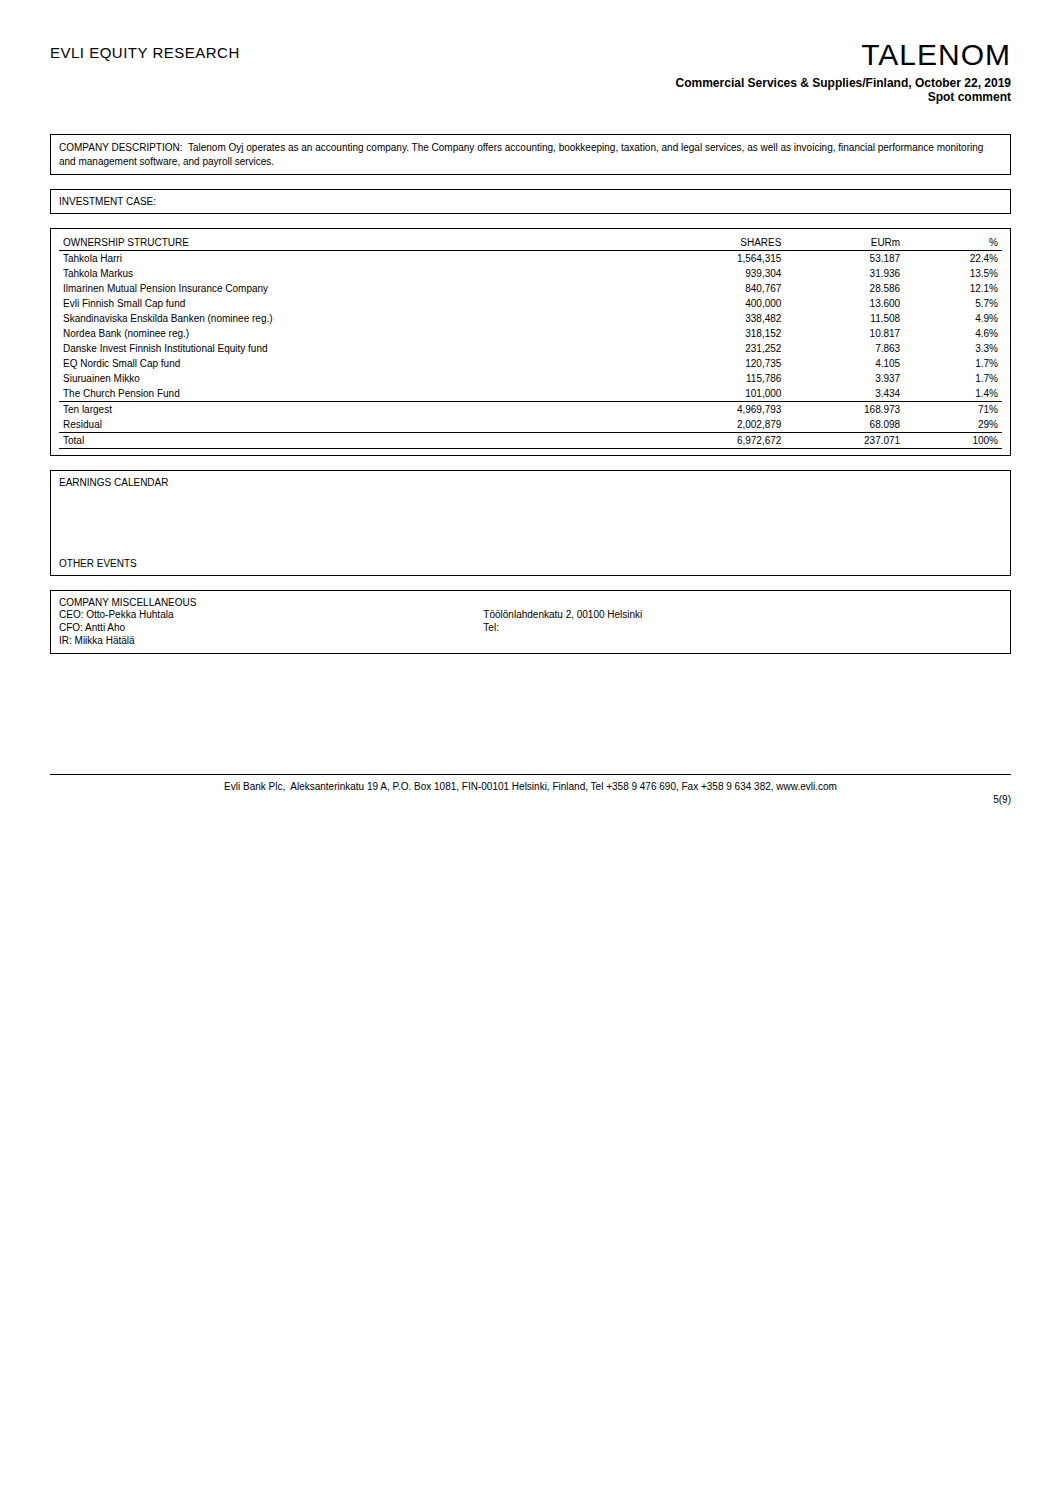EVLI EQUITY RESEARCH
TALENOM
Commercial Services & Supplies/Finland, October 22, 2019
Spot comment
COMPANY DESCRIPTION: Talenom Oyj operates as an accounting company. The Company offers accounting, bookkeeping, taxation, and legal services, as well as invoicing, financial performance monitoring and management software, and payroll services.
INVESTMENT CASE:
| OWNERSHIP STRUCTURE | SHARES | EURm | % |
| --- | --- | --- | --- |
| Tahkola Harri | 1,564,315 | 53.187 | 22.4% |
| Tahkola Markus | 939,304 | 31.936 | 13.5% |
| Ilmarinen Mutual Pension Insurance Company | 840,767 | 28.586 | 12.1% |
| Evli Finnish Small Cap fund | 400,000 | 13.600 | 5.7% |
| Skandinaviska Enskilda Banken (nominee reg.) | 338,482 | 11.508 | 4.9% |
| Nordea Bank (nominee reg.) | 318,152 | 10.817 | 4.6% |
| Danske Invest Finnish Institutional Equity fund | 231,252 | 7.863 | 3.3% |
| EQ Nordic Small Cap fund | 120,735 | 4.105 | 1.7% |
| Siuruainen Mikko | 115,786 | 3.937 | 1.7% |
| The Church Pension Fund | 101,000 | 3.434 | 1.4% |
| Ten largest | 4,969,793 | 168.973 | 71% |
| Residual | 2,002,879 | 68.098 | 29% |
| Total | 6,972,672 | 237.071 | 100% |
EARNINGS CALENDAR
OTHER EVENTS
COMPANY MISCELLANEOUS
| CEO: Otto-Pekka Huhtala | Töölönlahdenkatu 2, 00100 Helsinki |
| CFO: Antti Aho | Tel: |
| IR: Miikka Hätälä | |
Evli Bank Plc, Aleksanterinkatu 19 A, P.O. Box 1081, FIN-00101 Helsinki, Finland, Tel +358 9 476 690, Fax +358 9 634 382, www.evli.com
5(9)